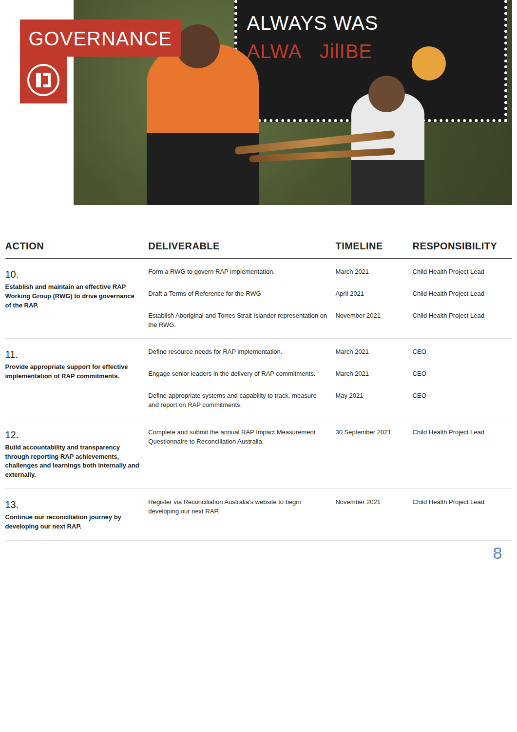ALWAYS WAS
ALWA JilIBE
GOVERNANCE
| ACTION | DELIVERABLE | TIMELINE | RESPONSIBILITY |
| --- | --- | --- | --- |
| 10. Establish and maintain an effective RAP Working Group (RWG) to drive governance of the RAP. | Form a RWG to govern RAP implementation. Draft a Terms of Reference for the RWG Establish Aboriginal and Torres Strait Islander representation on the RWG. | March 2021 April 2021 November 2021 | Child Health Project Lead Child Health Project Lead Child Health Project Lead |
| 11. Provide appropriate support for effective implementation of RAP commitments. | Define resource needs for RAP implementation. Engage senior leaders in the delivery of RAP commitments. Define appropriate systems and capability to track, measure and report on RAP commitments. | March 2021 March 2021 May 2021 | CEO CEO CEO |
| 12. Build accountability and transparency through reporting RAP achievements, challenges and learnings both internally and externally. | Complete and submit the annual RAP Impact Measurement Questionnaire to Reconciliation Australia. | 30 September 2021 | Child Health Project Lead |
| 13. Continue our reconciliation journey by developing our next RAP. | Register via Reconciliation Australia's website to begin developing our next RAP. | November 2021 | Child Health Project Lead |
8